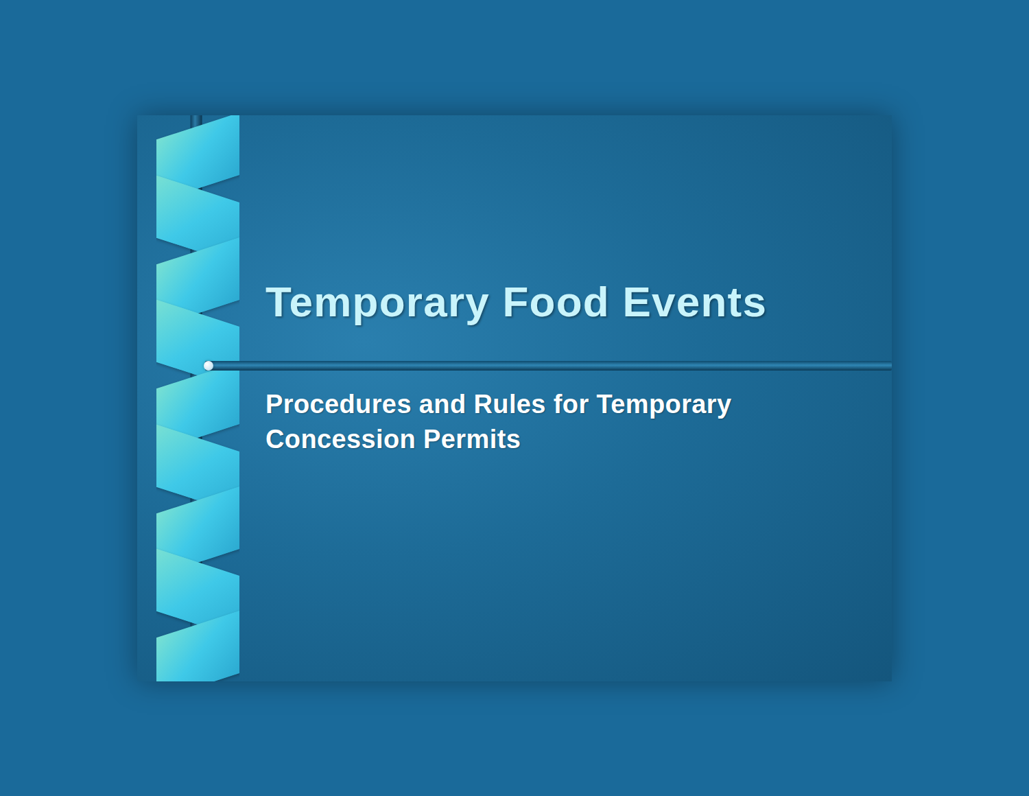Temporary Food Events
Procedures and Rules for Temporary Concession Permits